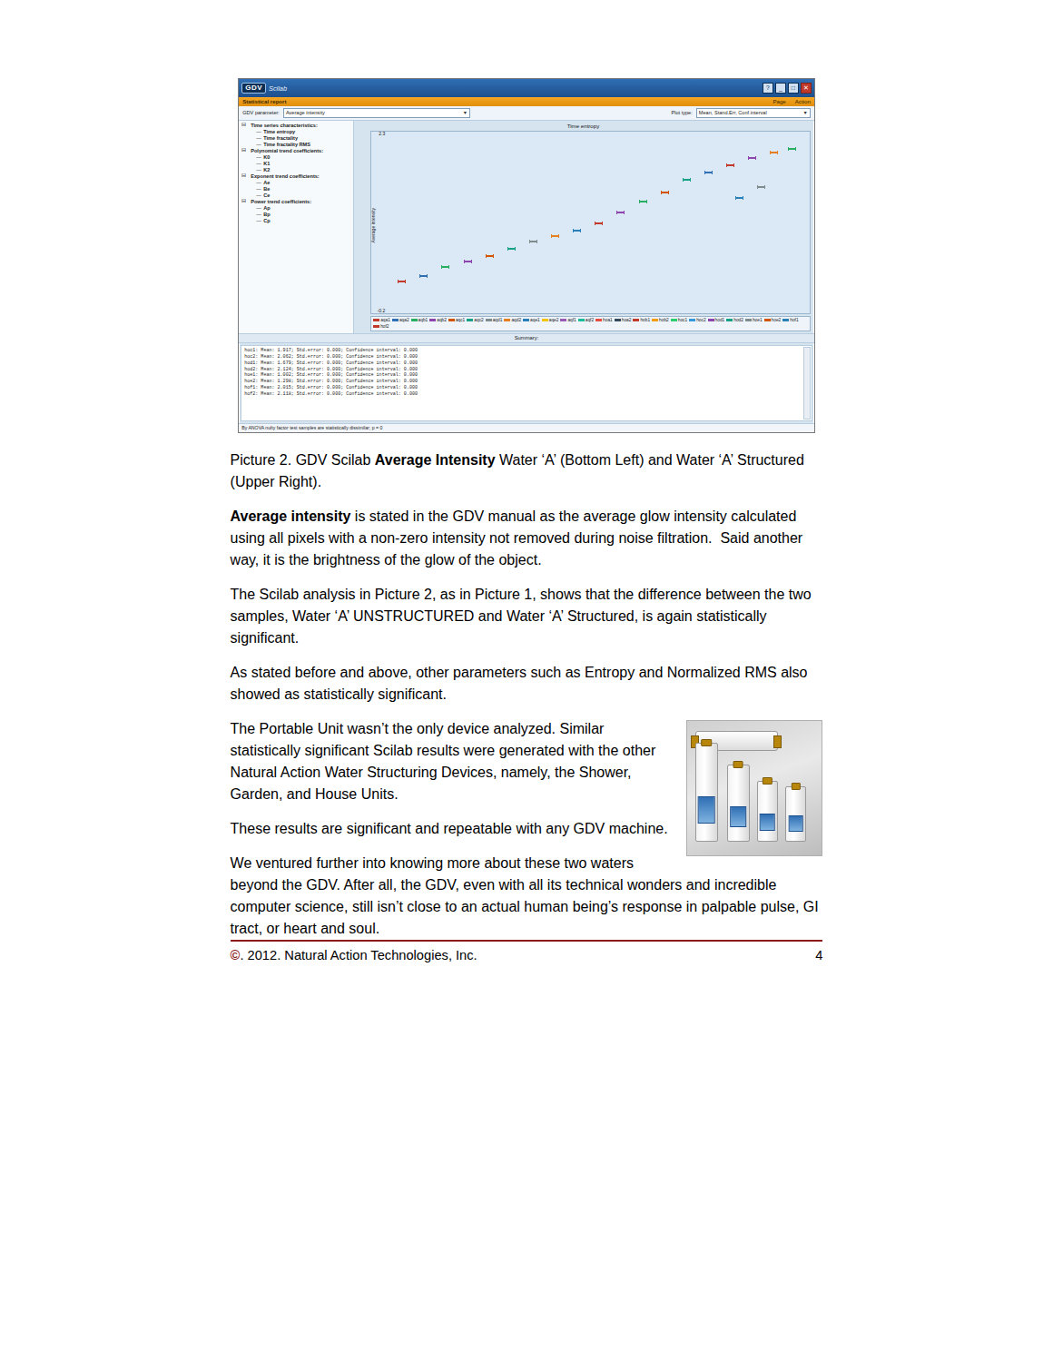GDV Scilab
?_□✕
Statistical report Page Action
GDV parameter: Average intensity▼ Plot type: Mean, Stand.Err, Conf.interval▼
Time series characteristics:
Time entropy
Time fractality
Time fractality RMS
Polynomial trend coefficients:
K0
K1
K2
Exponent trend coefficients:
Ae
Be
Ce
Power trend coefficients:
Ap
Bp
Cp
Time entropy
2.3 Average intensity -0.2
aqa1 aqa2 aqb1 aqb2 aqc1 aqc2 aqd1 aqd2 aqe1 aqe2 aqf1 aqf2 hoa1 hoa2 hob1 hob2 hoc1 hoc2 hod1 hod2 hoe1 hoe2 hof1 hof2
Summary:
hoc1: Mean: 1.917; Std.error: 0.000; Confidence interval: 0.000
hoc2: Mean: 2.062; Std.error: 0.000; Confidence interval: 0.000
hod1: Mean: 1.679; Std.error: 0.000; Confidence interval: 0.000
hod2: Mean: 2.124; Std.error: 0.000; Confidence interval: 0.000
hoe1: Mean: 1.002; Std.error: 0.000; Confidence interval: 0.000
hoe2: Mean: 1.298; Std.error: 0.000; Confidence interval: 0.000
hof1: Mean: 2.015; Std.error: 0.000; Confidence interval: 0.000
hof2: Mean: 2.118; Std.error: 0.000; Confidence interval: 0.000
By ANOVA nulty factor test samples are statistically dissimilar; p = 0
Picture 2. GDV Scilab Average Intensity Water ‘A’ (Bottom Left) and Water ‘A’ Structured (Upper Right).
Average intensity is stated in the GDV manual as the average glow intensity calculated using all pixels with a non-zero intensity not removed during noise filtration. Said another way, it is the brightness of the glow of the object.
The Scilab analysis in Picture 2, as in Picture 1, shows that the difference between the two samples, Water ‘A’ UNSTRUCTURED and Water ‘A’ Structured, is again statistically significant.
As stated before and above, other parameters such as Entropy and Normalized RMS also showed as statistically significant.
The Portable Unit wasn’t the only device analyzed. Similar statistically significant Scilab results were generated with the other Natural Action Water Structuring Devices, namely, the Shower, Garden, and House Units.
These results are significant and repeatable with any GDV machine.
We ventured further into knowing more about these two waters beyond the GDV. After all, the GDV, even with all its technical wonders and incredible computer science, still isn’t close to an actual human being’s response in palpable pulse, GI tract, or heart and soul.
©. 2012. Natural Action Technologies, Inc. 4